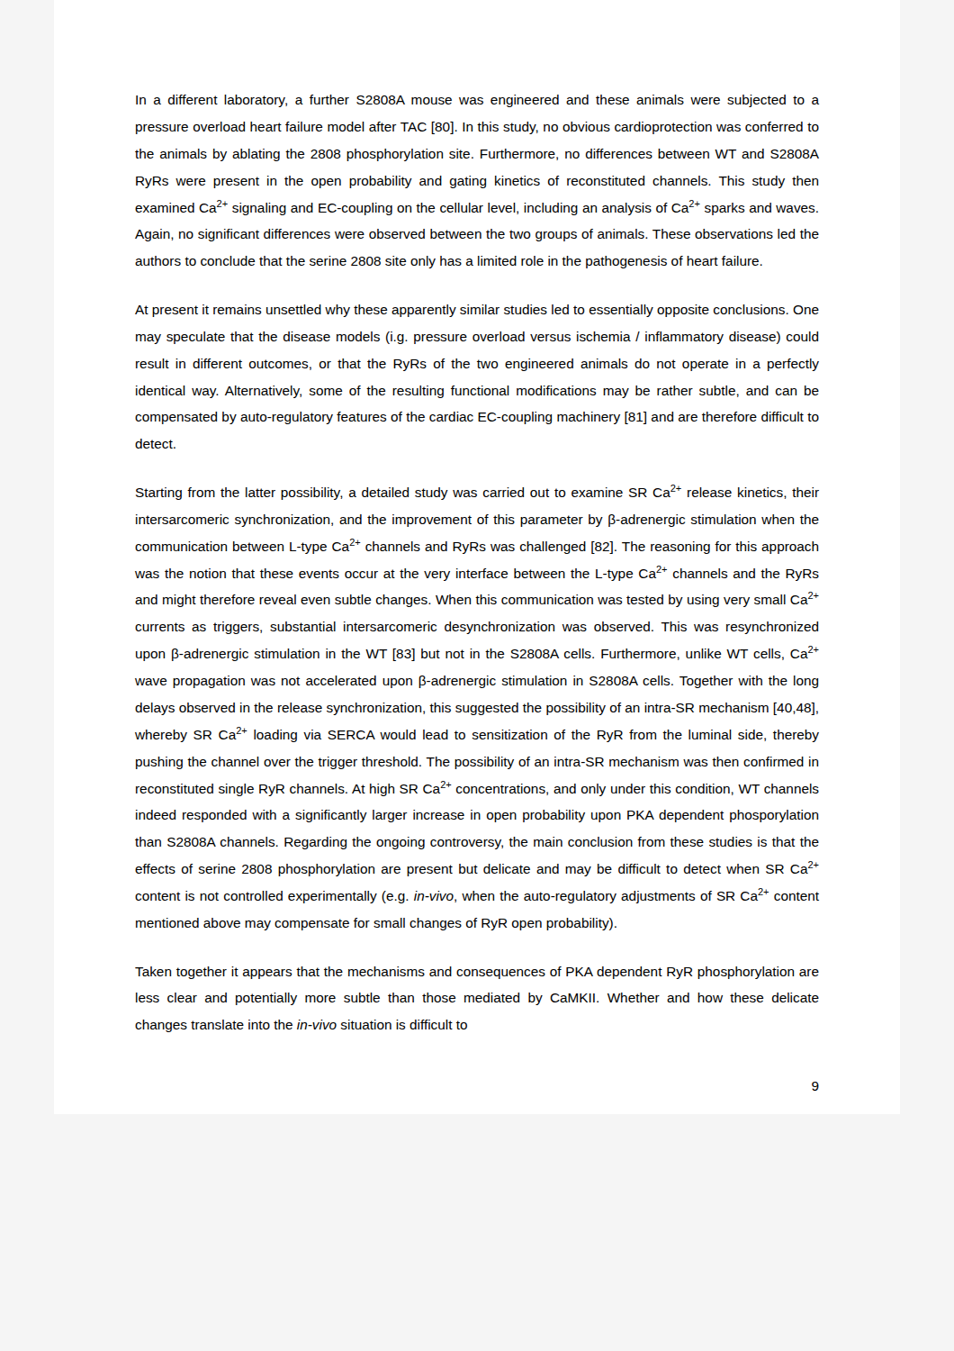In a different laboratory, a further S2808A mouse was engineered and these animals were subjected to a pressure overload heart failure model after TAC [80]. In this study, no obvious cardioprotection was conferred to the animals by ablating the 2808 phosphorylation site. Furthermore, no differences between WT and S2808A RyRs were present in the open probability and gating kinetics of reconstituted channels. This study then examined Ca2+ signaling and EC-coupling on the cellular level, including an analysis of Ca2+ sparks and waves. Again, no significant differences were observed between the two groups of animals. These observations led the authors to conclude that the serine 2808 site only has a limited role in the pathogenesis of heart failure.
At present it remains unsettled why these apparently similar studies led to essentially opposite conclusions. One may speculate that the disease models (i.g. pressure overload versus ischemia / inflammatory disease) could result in different outcomes, or that the RyRs of the two engineered animals do not operate in a perfectly identical way. Alternatively, some of the resulting functional modifications may be rather subtle, and can be compensated by auto-regulatory features of the cardiac EC-coupling machinery [81] and are therefore difficult to detect.
Starting from the latter possibility, a detailed study was carried out to examine SR Ca2+ release kinetics, their intersarcomeric synchronization, and the improvement of this parameter by β-adrenergic stimulation when the communication between L-type Ca2+ channels and RyRs was challenged [82]. The reasoning for this approach was the notion that these events occur at the very interface between the L-type Ca2+ channels and the RyRs and might therefore reveal even subtle changes. When this communication was tested by using very small Ca2+ currents as triggers, substantial intersarcomeric desynchronization was observed. This was resynchronized upon β-adrenergic stimulation in the WT [83] but not in the S2808A cells. Furthermore, unlike WT cells, Ca2+ wave propagation was not accelerated upon β-adrenergic stimulation in S2808A cells. Together with the long delays observed in the release synchronization, this suggested the possibility of an intra-SR mechanism [40,48], whereby SR Ca2+ loading via SERCA would lead to sensitization of the RyR from the luminal side, thereby pushing the channel over the trigger threshold. The possibility of an intra-SR mechanism was then confirmed in reconstituted single RyR channels. At high SR Ca2+ concentrations, and only under this condition, WT channels indeed responded with a significantly larger increase in open probability upon PKA dependent phosporylation than S2808A channels. Regarding the ongoing controversy, the main conclusion from these studies is that the effects of serine 2808 phosphorylation are present but delicate and may be difficult to detect when SR Ca2+ content is not controlled experimentally (e.g. in-vivo, when the auto-regulatory adjustments of SR Ca2+ content mentioned above may compensate for small changes of RyR open probability).
Taken together it appears that the mechanisms and consequences of PKA dependent RyR phosphorylation are less clear and potentially more subtle than those mediated by CaMKII. Whether and how these delicate changes translate into the in-vivo situation is difficult to
9